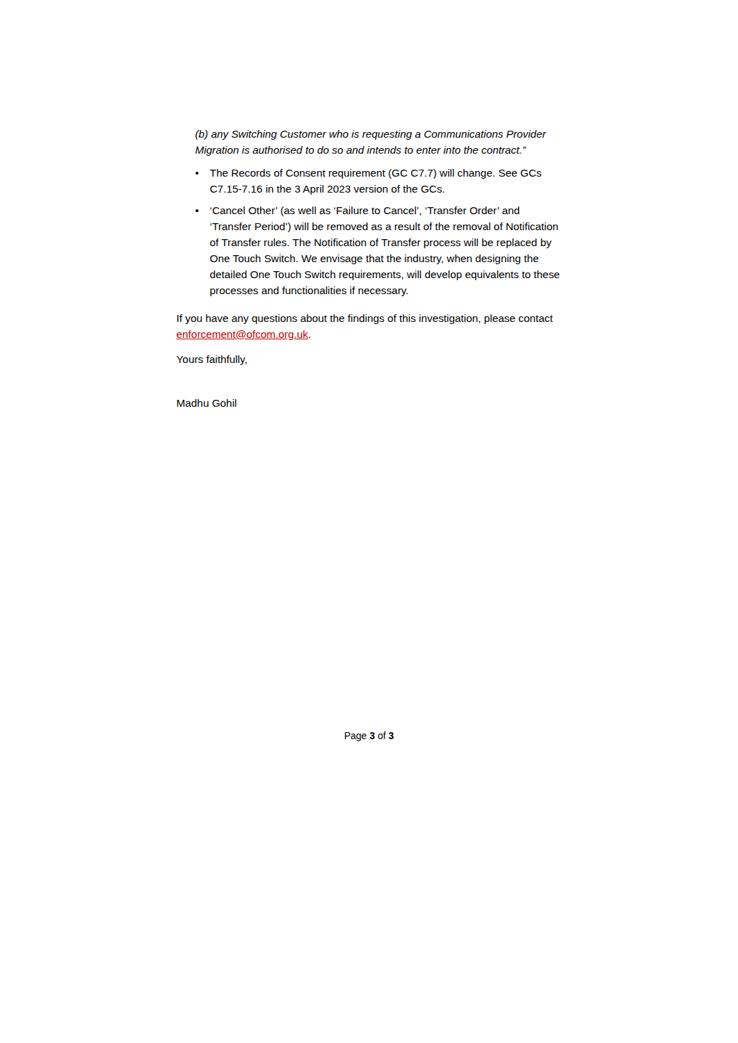(b) any Switching Customer who is requesting a Communications Provider Migration is authorised to do so and intends to enter into the contract.”
The Records of Consent requirement (GC C7.7) will change. See GCs C7.15-7.16 in the 3 April 2023 version of the GCs.
‘Cancel Other’ (as well as ‘Failure to Cancel’, ‘Transfer Order’ and ‘Transfer Period’) will be removed as a result of the removal of Notification of Transfer rules. The Notification of Transfer process will be replaced by One Touch Switch. We envisage that the industry, when designing the detailed One Touch Switch requirements, will develop equivalents to these processes and functionalities if necessary.
If you have any questions about the findings of this investigation, please contact enforcement@ofcom.org.uk.
Yours faithfully,
Madhu Gohil
Page 3 of 3